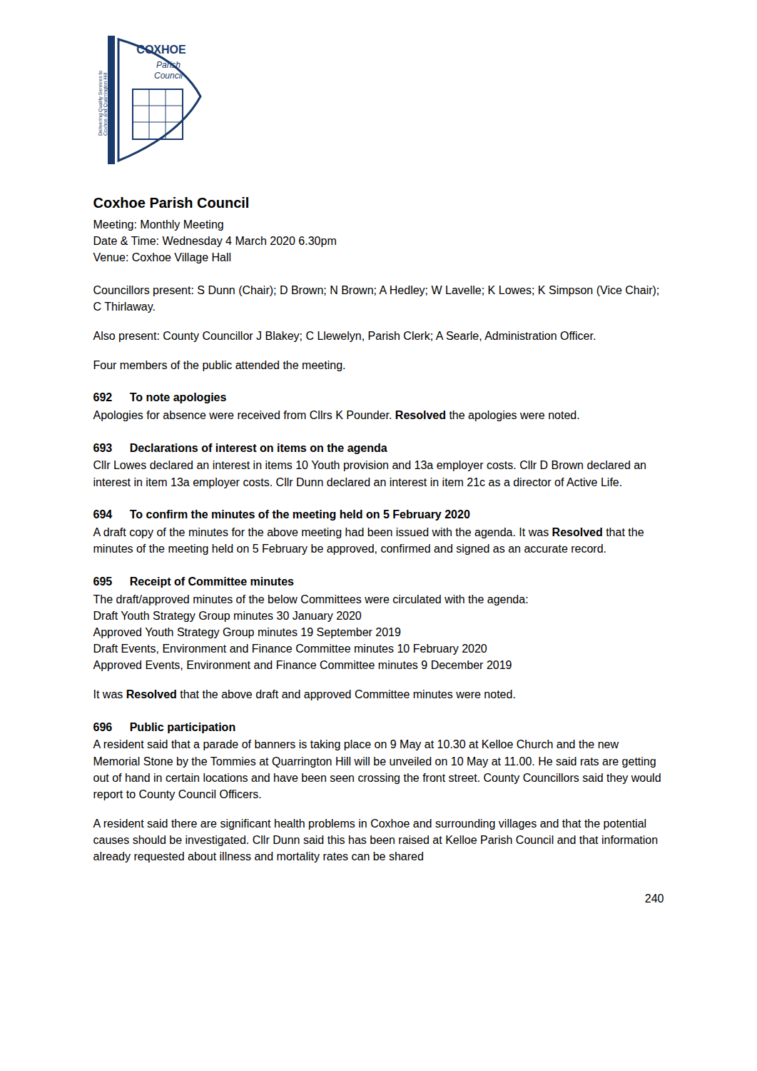Coxhoe Parish Council
Meeting: Monthly Meeting
Date & Time: Wednesday 4 March 2020 6.30pm
Venue: Coxhoe Village Hall
Councillors present: S Dunn (Chair); D Brown; N Brown; A Hedley; W Lavelle; K Lowes; K Simpson (Vice Chair); C Thirlaway.
Also present: County Councillor J Blakey; C Llewelyn, Parish Clerk; A Searle, Administration Officer.
Four members of the public attended the meeting.
692 To note apologies
Apologies for absence were received from Cllrs K Pounder. Resolved the apologies were noted.
693 Declarations of interest on items on the agenda
Cllr Lowes declared an interest in items 10 Youth provision and 13a employer costs. Cllr D Brown declared an interest in item 13a employer costs. Cllr Dunn declared an interest in item 21c as a director of Active Life.
694 To confirm the minutes of the meeting held on 5 February 2020
A draft copy of the minutes for the above meeting had been issued with the agenda. It was Resolved that the minutes of the meeting held on 5 February be approved, confirmed and signed as an accurate record.
695 Receipt of Committee minutes
The draft/approved minutes of the below Committees were circulated with the agenda:
Draft Youth Strategy Group minutes 30 January 2020
Approved Youth Strategy Group minutes 19 September 2019
Draft Events, Environment and Finance Committee minutes 10 February 2020
Approved Events, Environment and Finance Committee minutes 9 December 2019
It was Resolved that the above draft and approved Committee minutes were noted.
696 Public participation
A resident said that a parade of banners is taking place on 9 May at 10.30 at Kelloe Church and the new Memorial Stone by the Tommies at Quarrington Hill will be unveiled on 10 May at 11.00. He said rats are getting out of hand in certain locations and have been seen crossing the front street. County Councillors said they would report to County Council Officers.
A resident said there are significant health problems in Coxhoe and surrounding villages and that the potential causes should be investigated. Cllr Dunn said this has been raised at Kelloe Parish Council and that information already requested about illness and mortality rates can be shared
240